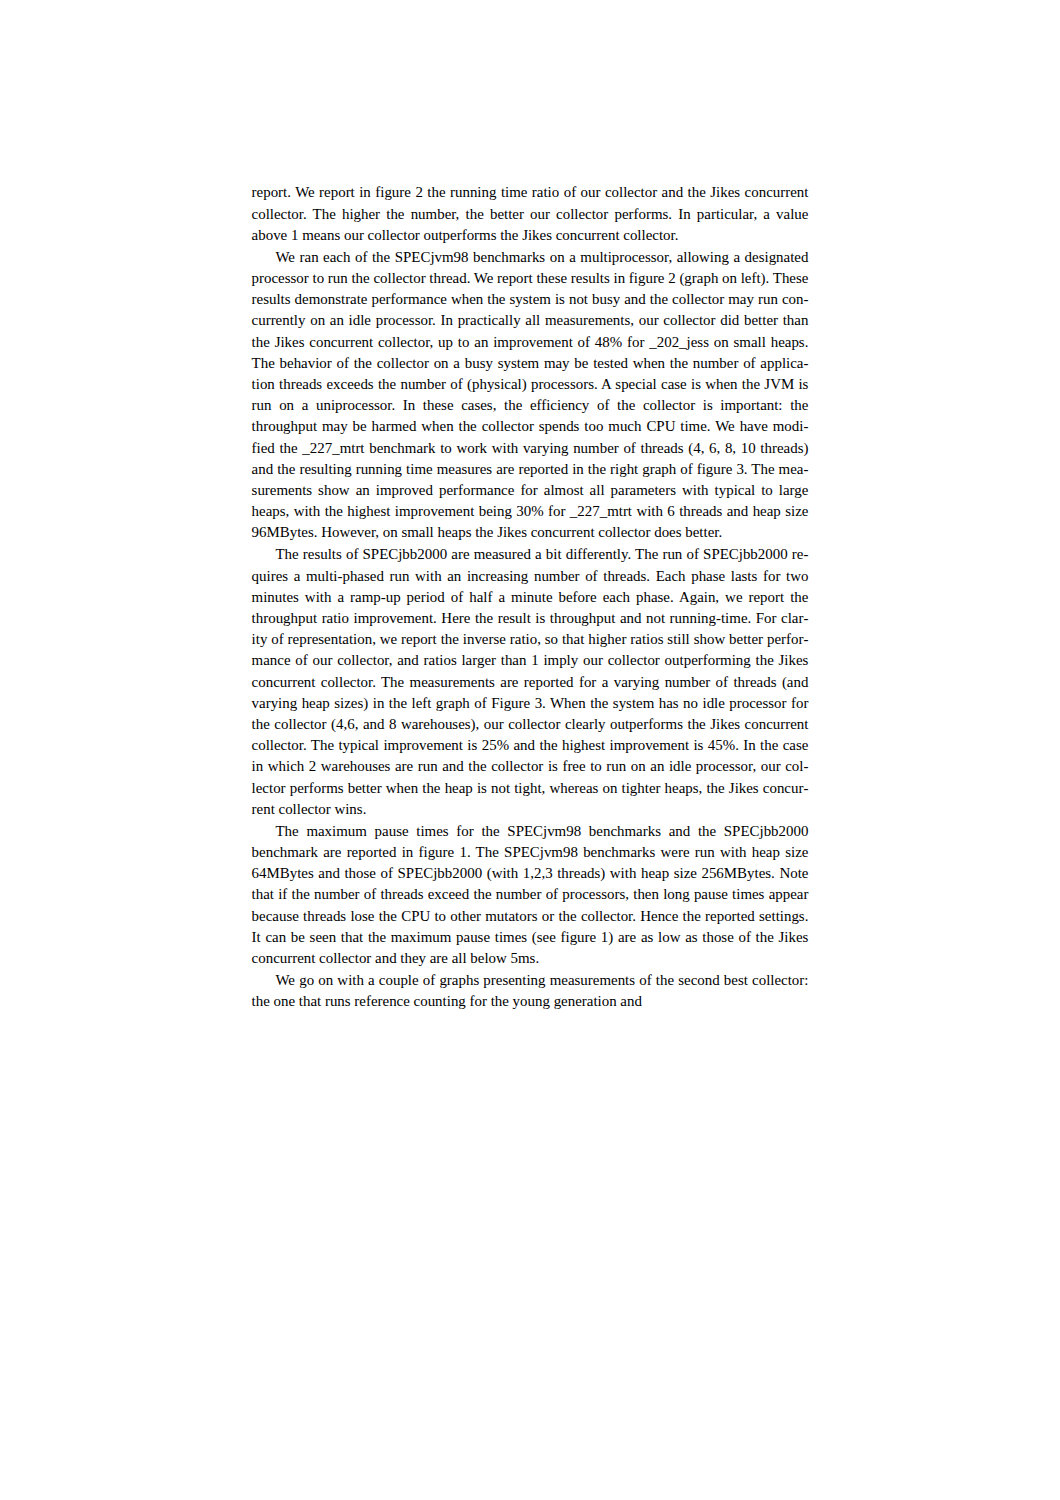report. We report in figure 2 the running time ratio of our collector and the Jikes concurrent collector. The higher the number, the better our collector performs. In particular, a value above 1 means our collector outperforms the Jikes concurrent collector.
We ran each of the SPECjvm98 benchmarks on a multiprocessor, allowing a designated processor to run the collector thread. We report these results in figure 2 (graph on left). These results demonstrate performance when the system is not busy and the collector may run concurrently on an idle processor. In practically all measurements, our collector did better than the Jikes concurrent collector, up to an improvement of 48% for _202_jess on small heaps. The behavior of the collector on a busy system may be tested when the number of application threads exceeds the number of (physical) processors. A special case is when the JVM is run on a uniprocessor. In these cases, the efficiency of the collector is important: the throughput may be harmed when the collector spends too much CPU time. We have modified the _227_mtrt benchmark to work with varying number of threads (4, 6, 8, 10 threads) and the resulting running time measures are reported in the right graph of figure 3. The measurements show an improved performance for almost all parameters with typical to large heaps, with the highest improvement being 30% for _227_mtrt with 6 threads and heap size 96MBytes. However, on small heaps the Jikes concurrent collector does better.
The results of SPECjbb2000 are measured a bit differently. The run of SPECjbb2000 requires a multi-phased run with an increasing number of threads. Each phase lasts for two minutes with a ramp-up period of half a minute before each phase. Again, we report the throughput ratio improvement. Here the result is throughput and not running-time. For clarity of representation, we report the inverse ratio, so that higher ratios still show better performance of our collector, and ratios larger than 1 imply our collector outperforming the Jikes concurrent collector. The measurements are reported for a varying number of threads (and varying heap sizes) in the left graph of Figure 3. When the system has no idle processor for the collector (4,6, and 8 warehouses), our collector clearly outperforms the Jikes concurrent collector. The typical improvement is 25% and the highest improvement is 45%. In the case in which 2 warehouses are run and the collector is free to run on an idle processor, our collector performs better when the heap is not tight, whereas on tighter heaps, the Jikes concurrent collector wins.
The maximum pause times for the SPECjvm98 benchmarks and the SPECjbb2000 benchmark are reported in figure 1. The SPECjvm98 benchmarks were run with heap size 64MBytes and those of SPECjbb2000 (with 1,2,3 threads) with heap size 256MBytes. Note that if the number of threads exceed the number of processors, then long pause times appear because threads lose the CPU to other mutators or the collector. Hence the reported settings. It can be seen that the maximum pause times (see figure 1) are as low as those of the Jikes concurrent collector and they are all below 5ms.
We go on with a couple of graphs presenting measurements of the second best collector: the one that runs reference counting for the young generation and